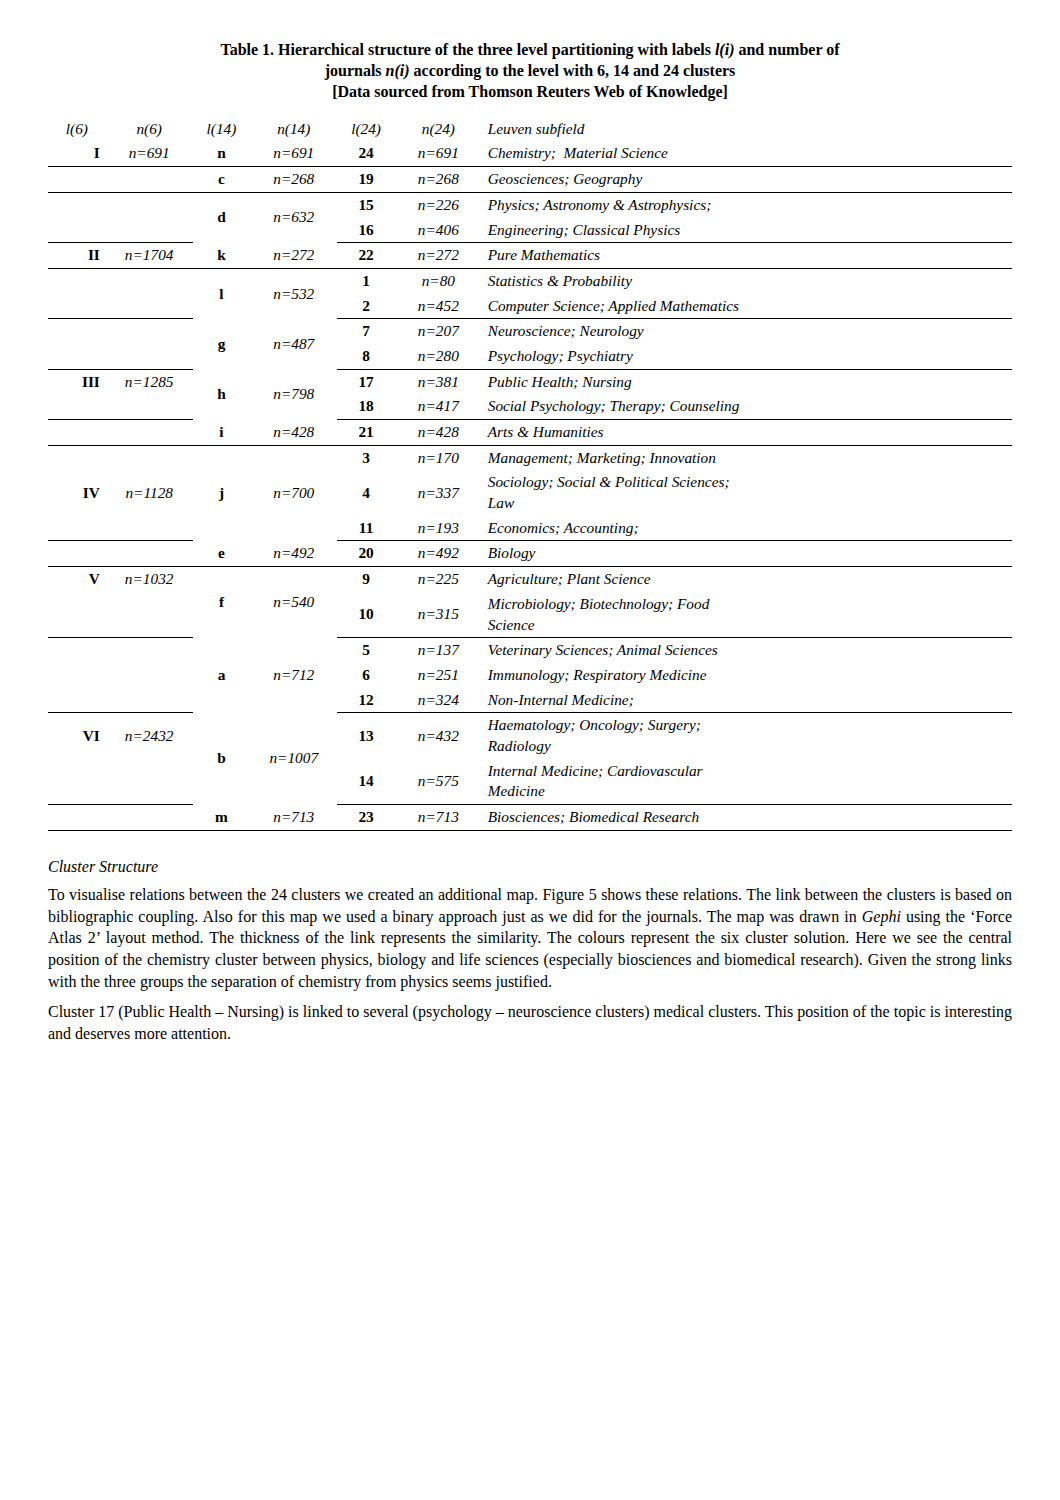Table 1. Hierarchical structure of the three level partitioning with labels l(i) and number of
journals n(i) according to the level with 6, 14 and 24 clusters
[Data sourced from Thomson Reuters Web of Knowledge]
| l(6) | n(6) | l(14) | n(14) | l(24) | n(24) | Leuven subfield |
| --- | --- | --- | --- | --- | --- | --- |
| I | n=691 | n | n=691 | 24 | n=691 | Chemistry; Material Science |
| | | c | n=268 | 19 | n=268 | Geosciences; Geography |
| | | d | n=632 | 15 | n=226 | Physics; Astronomy & Astrophysics; |
| | | 16 | n=406 | Engineering; Classical Physics |
| II | n=1704 | k | n=272 | 22 | n=272 | Pure Mathematics |
| | | l | n=532 | 1 | n=80 | Statistics & Probability |
| | | 2 | n=452 | Computer Science; Applied Mathematics |
| | | g | n=487 | 7 | n=207 | Neuroscience; Neurology |
| | | 8 | n=280 | Psychology; Psychiatry |
| III | n=1285 | h | n=798 | 17 | n=381 | Public Health; Nursing |
| | | 18 | n=417 | Social Psychology; Therapy; Counseling |
| | | i | n=428 | 21 | n=428 | Arts & Humanities |
| | | j | n=700 | 3 | n=170 | Management; Marketing; Innovation |
| IV | n=1128 | 4 | n=337 | Sociology; Social & Political Sciences; Law |
| | | 11 | n=193 | Economics; Accounting; |
| | | e | n=492 | 20 | n=492 | Biology |
| V | n=1032 | f | n=540 | 9 | n=225 | Agriculture; Plant Science |
| | | 10 | n=315 | Microbiology; Biotechnology; Food Science |
| | | a | n=712 | 5 | n=137 | Veterinary Sciences; Animal Sciences |
| | | 6 | n=251 | Immunology; Respiratory Medicine |
| | | 12 | n=324 | Non-Internal Medicine; |
| VI | n=2432 | b | n=1007 | 13 | n=432 | Haematology; Oncology; Surgery; Radiology |
| | | 14 | n=575 | Internal Medicine; Cardiovascular Medicine |
| | | m | n=713 | 23 | n=713 | Biosciences; Biomedical Research |
Cluster Structure
To visualise relations between the 24 clusters we created an additional map. Figure 5 shows these relations. The link between the clusters is based on bibliographic coupling. Also for this map we used a binary approach just as we did for the journals. The map was drawn in Gephi using the ‘Force Atlas 2’ layout method. The thickness of the link represents the similarity. The colours represent the six cluster solution. Here we see the central position of the chemistry cluster between physics, biology and life sciences (especially biosciences and biomedical research). Given the strong links with the three groups the separation of chemistry from physics seems justified.
Cluster 17 (Public Health – Nursing) is linked to several (psychology – neuroscience clusters) medical clusters. This position of the topic is interesting and deserves more attention.